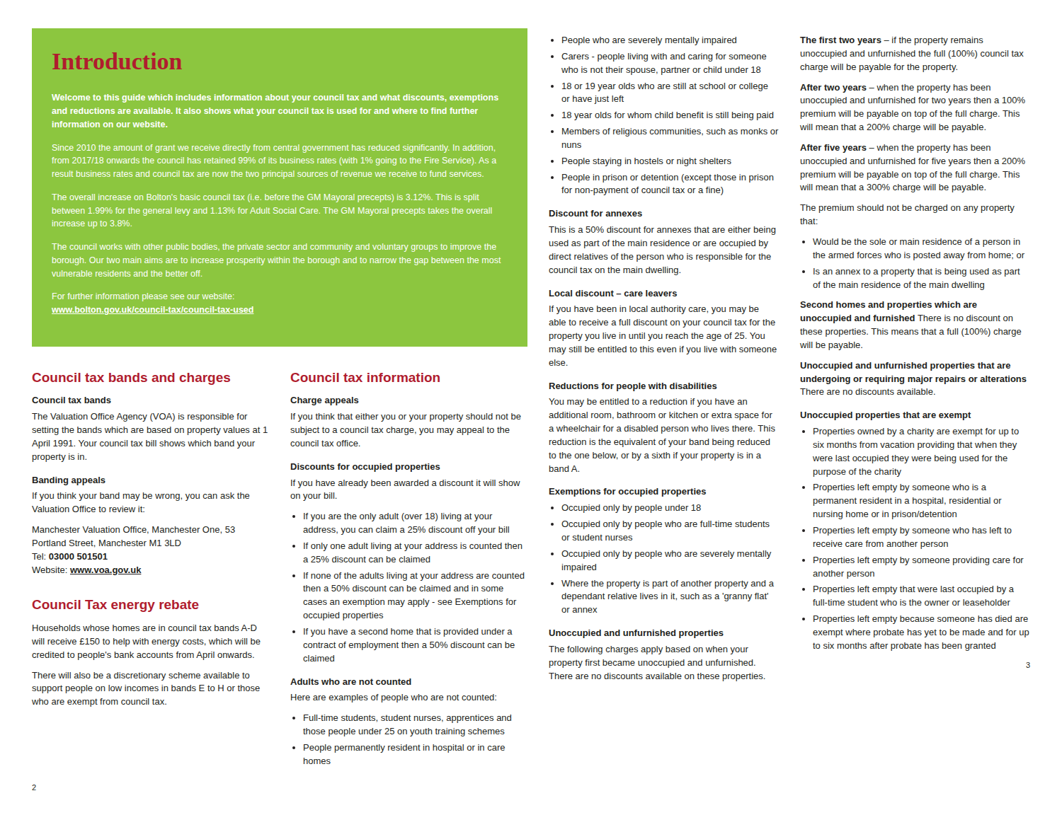Introduction
Welcome to this guide which includes information about your council tax and what discounts, exemptions and reductions are available. It also shows what your council tax is used for and where to find further information on our website.
Since 2010 the amount of grant we receive directly from central government has reduced significantly. In addition, from 2017/18 onwards the council has retained 99% of its business rates (with 1% going to the Fire Service). As a result business rates and council tax are now the two principal sources of revenue we receive to fund services.
The overall increase on Bolton's basic council tax (i.e. before the GM Mayoral precepts) is 3.12%. This is split between 1.99% for the general levy and 1.13% for Adult Social Care. The GM Mayoral precepts takes the overall increase up to 3.8%.
The council works with other public bodies, the private sector and community and voluntary groups to improve the borough. Our two main aims are to increase prosperity within the borough and to narrow the gap between the most vulnerable residents and the better off.
For further information please see our website:
www.bolton.gov.uk/council-tax/council-tax-used
Council tax bands and charges
Council tax bands
The Valuation Office Agency (VOA) is responsible for setting the bands which are based on property values at 1 April 1991. Your council tax bill shows which band your property is in.
Banding appeals
If you think your band may be wrong, you can ask the Valuation Office to review it:
Manchester Valuation Office, Manchester One, 53 Portland Street, Manchester M1 3LD
Tel: 03000 501501
Website: www.voa.gov.uk
Council Tax energy rebate
Households whose homes are in council tax bands A-D will receive £150 to help with energy costs, which will be credited to people's bank accounts from April onwards.
There will also be a discretionary scheme available to support people on low incomes in bands E to H or those who are exempt from council tax.
Council tax information
Charge appeals
If you think that either you or your property should not be subject to a council tax charge, you may appeal to the council tax office.
Discounts for occupied properties
If you have already been awarded a discount it will show on your bill.
If you are the only adult (over 18) living at your address, you can claim a 25% discount off your bill
If only one adult living at your address is counted then a 25% discount can be claimed
If none of the adults living at your address are counted then a 50% discount can be claimed and in some cases an exemption may apply - see Exemptions for occupied properties
If you have a second home that is provided under a contract of employment then a 50% discount can be claimed
Adults who are not counted
Here are examples of people who are not counted:
Full-time students, student nurses, apprentices and those people under 25 on youth training schemes
People permanently resident in hospital or in care homes
2
People who are severely mentally impaired
Carers - people living with and caring for someone who is not their spouse, partner or child under 18
18 or 19 year olds who are still at school or college or have just left
18 year olds for whom child benefit is still being paid
Members of religious communities, such as monks or nuns
People staying in hostels or night shelters
People in prison or detention (except those in prison for non-payment of council tax or a fine)
Discount for annexes
This is a 50% discount for annexes that are either being used as part of the main residence or are occupied by direct relatives of the person who is responsible for the council tax on the main dwelling.
Local discount – care leavers
If you have been in local authority care, you may be able to receive a full discount on your council tax for the property you live in until you reach the age of 25. You may still be entitled to this even if you live with someone else.
Reductions for people with disabilities
You may be entitled to a reduction if you have an additional room, bathroom or kitchen or extra space for a wheelchair for a disabled person who lives there. This reduction is the equivalent of your band being reduced to the one below, or by a sixth if your property is in a band A.
Exemptions for occupied properties
Occupied only by people under 18
Occupied only by people who are full-time students or student nurses
Occupied only by people who are severely mentally impaired
Where the property is part of another property and a dependant relative lives in it, such as a 'granny flat' or annex
Unoccupied and unfurnished properties
The following charges apply based on when your property first became unoccupied and unfurnished. There are no discounts available on these properties.
The first two years – if the property remains unoccupied and unfurnished the full (100%) council tax charge will be payable for the property.
After two years – when the property has been unoccupied and unfurnished for two years then a 100% premium will be payable on top of the full charge. This will mean that a 200% charge will be payable.
After five years – when the property has been unoccupied and unfurnished for five years then a 200% premium will be payable on top of the full charge. This will mean that a 300% charge will be payable.
The premium should not be charged on any property that:
Would be the sole or main residence of a person in the armed forces who is posted away from home; or
Is an annex to a property that is being used as part of the main residence of the main dwelling
Second homes and properties which are unoccupied and furnished There is no discount on these properties. This means that a full (100%) charge will be payable.
Unoccupied and unfurnished properties that are undergoing or requiring major repairs or alterations There are no discounts available.
Unoccupied properties that are exempt
Properties owned by a charity are exempt for up to six months from vacation providing that when they were last occupied they were being used for the purpose of the charity
Properties left empty by someone who is a permanent resident in a hospital, residential or nursing home or in prison/detention
Properties left empty by someone who has left to receive care from another person
Properties left empty by someone providing care for another person
Properties left empty that were last occupied by a full-time student who is the owner or leaseholder
Properties left empty because someone has died are exempt where probate has yet to be made and for up to six months after probate has been granted
3